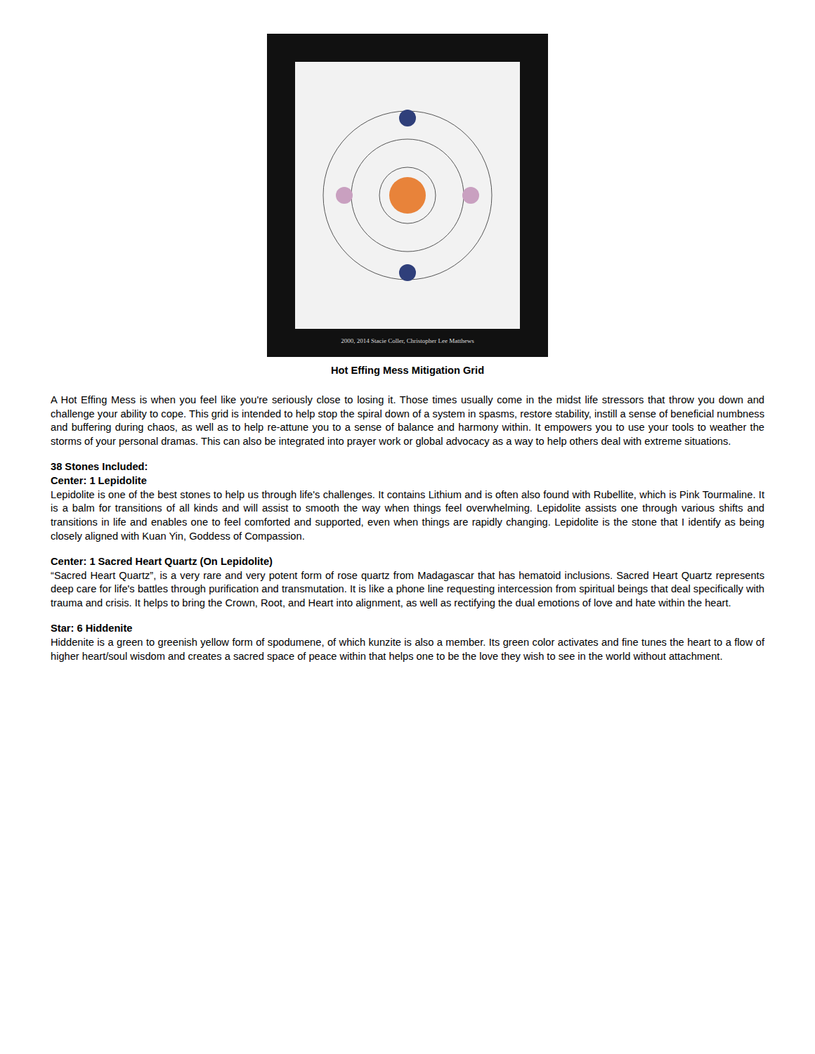Hot Effing Mess Mitigation Grid
A Hot Effing Mess is when you feel like you're seriously close to losing it. Those times usually come in the midst life stressors that throw you down and challenge your ability to cope. This grid is intended to help stop the spiral down of a system in spasms, restore stability, instill a sense of beneficial numbness and buffering during chaos, as well as to help re-attune you to a sense of balance and harmony within. It empowers you to use your tools to weather the storms of your personal dramas. This can also be integrated into prayer work or global advocacy as a way to help others deal with extreme situations.
38 Stones Included:
Center: 1 Lepidolite
Lepidolite is one of the best stones to help us through life's challenges. It contains Lithium and is often also found with Rubellite, which is Pink Tourmaline. It is a balm for transitions of all kinds and will assist to smooth the way when things feel overwhelming. Lepidolite assists one through various shifts and transitions in life and enables one to feel comforted and supported, even when things are rapidly changing. Lepidolite is the stone that I identify as being closely aligned with Kuan Yin, Goddess of Compassion.
Center: 1 Sacred Heart Quartz (On Lepidolite)
“Sacred Heart Quartz”, is a very rare and very potent form of rose quartz from Madagascar that has hematoid inclusions. Sacred Heart Quartz represents deep care for life's battles through purification and transmutation. It is like a phone line requesting intercession from spiritual beings that deal specifically with trauma and crisis. It helps to bring the Crown, Root, and Heart into alignment, as well as rectifying the dual emotions of love and hate within the heart.
Star: 6 Hiddenite
Hiddenite is a green to greenish yellow form of spodumene, of which kunzite is also a member. Its green color activates and fine tunes the heart to a flow of higher heart/soul wisdom and creates a sacred space of peace within that helps one to be the love they wish to see in the world without attachment.